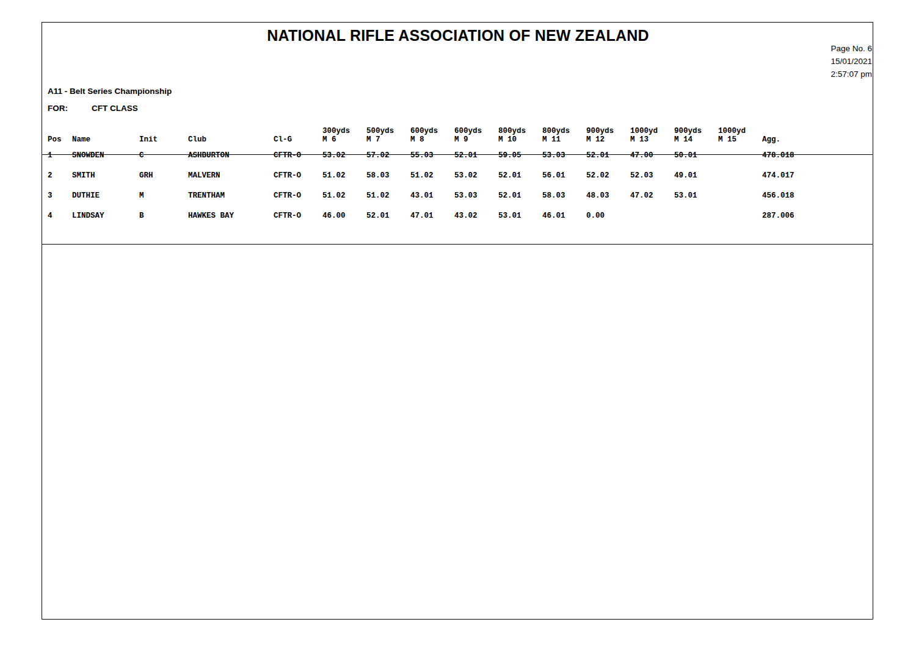NATIONAL RIFLE ASSOCIATION OF NEW ZEALAND
Page No. 6
15/01/2021
2:57:07 pm
A11 - Belt Series Championship
FOR: CFT CLASS
| | | | | | 300yds | 500yds | 600yds | 600yds | 800yds | 800yds | 900yds | 1000yd | 900yds | 1000yd | |
| --- | --- | --- | --- | --- | --- | --- | --- | --- | --- | --- | --- | --- | --- | --- | --- |
| Pos | Name | Init | Club | Cl-G | M 6 | M 7 | M 8 | M 9 | M 10 | M 11 | M 12 | M 13 | M 14 | M 15 | Agg. |
| 1 | SNOWDEN | C | ASHBURTON | CFTR-O | 53.02 | 57.02 | 55.03 | 52.01 | 59.05 | 53.03 | 52.01 | 47.00 | 50.01 | | 478.018 |
| 2 | SMITH | GRH | MALVERN | CFTR-O | 51.02 | 58.03 | 51.02 | 53.02 | 52.01 | 56.01 | 52.02 | 52.03 | 49.01 | | 474.017 |
| 3 | DUTHIE | M | TRENTHAM | CFTR-O | 51.02 | 51.02 | 43.01 | 53.03 | 52.01 | 58.03 | 48.03 | 47.02 | 53.01 | | 456.018 |
| 4 | LINDSAY | B | HAWKES BAY | CFTR-O | 46.00 | 52.01 | 47.01 | 43.02 | 53.01 | 46.01 | 0.00 | | | | 287.006 |